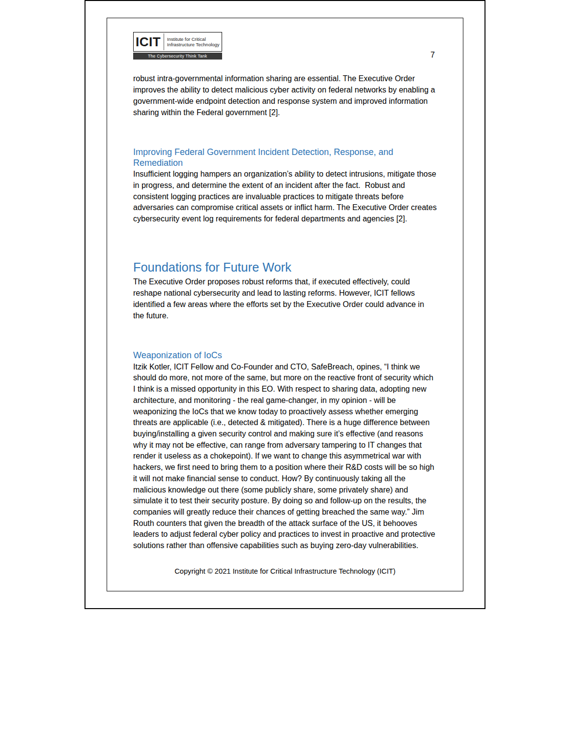ICIT Institute for Critical
Infrastructure Technology
The Cybersecurity Think Tank
7
robust intra-governmental information sharing are essential. The Executive Order improves the ability to detect malicious cyber activity on federal networks by enabling a government-wide endpoint detection and response system and improved information sharing within the Federal government [2].
Improving Federal Government Incident Detection, Response, and Remediation
Insufficient logging hampers an organization’s ability to detect intrusions, mitigate those in progress, and determine the extent of an incident after the fact. Robust and consistent logging practices are invaluable practices to mitigate threats before adversaries can compromise critical assets or inflict harm. The Executive Order creates cybersecurity event log requirements for federal departments and agencies [2].
Foundations for Future Work
The Executive Order proposes robust reforms that, if executed effectively, could reshape national cybersecurity and lead to lasting reforms. However, ICIT fellows identified a few areas where the efforts set by the Executive Order could advance in the future.
Weaponization of IoCs
Itzik Kotler, ICIT Fellow and Co-Founder and CTO, SafeBreach, opines, “I think we should do more, not more of the same, but more on the reactive front of security which I think is a missed opportunity in this EO. With respect to sharing data, adopting new architecture, and monitoring - the real game-changer, in my opinion - will be weaponizing the IoCs that we know today to proactively assess whether emerging threats are applicable (i.e., detected & mitigated). There is a huge difference between buying/installing a given security control and making sure it’s effective (and reasons why it may not be effective, can range from adversary tampering to IT changes that render it useless as a chokepoint). If we want to change this asymmetrical war with hackers, we first need to bring them to a position where their R&D costs will be so high it will not make financial sense to conduct. How? By continuously taking all the malicious knowledge out there (some publicly share, some privately share) and simulate it to test their security posture. By doing so and follow-up on the results, the companies will greatly reduce their chances of getting breached the same way.” Jim Routh counters that given the breadth of the attack surface of the US, it behooves leaders to adjust federal cyber policy and practices to invest in proactive and protective solutions rather than offensive capabilities such as buying zero-day vulnerabilities.
Copyright © 2021 Institute for Critical Infrastructure Technology (ICIT)